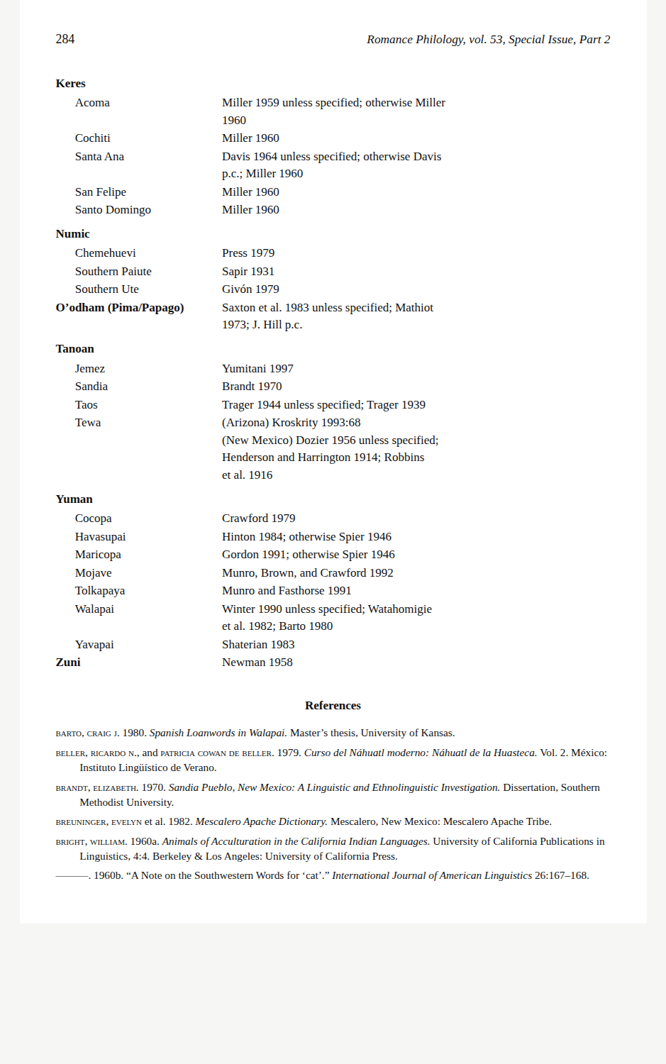284 Romance Philology, vol. 53, Special Issue, Part 2
Keres
Acoma Miller 1959 unless specified; otherwise Miller1960
Cochiti Miller 1960
Santa Ana Davis 1964 unless specified; otherwise Davisp.c.; Miller 1960
San Felipe Miller 1960
Santo Domingo Miller 1960
Numic
Chemehuevi Press 1979
Southern Paiute Sapir 1931
Southern Ute Givón 1979
O’odham (Pima/Papago) Saxton et al. 1983 unless specified; Mathiot1973; J. Hill p.c.
Tanoan
Jemez Yumitani 1997
Sandia Brandt 1970
Taos Trager 1944 unless specified; Trager 1939
Tewa (Arizona) Kroskrity 1993:68(New Mexico) Dozier 1956 unless specified; Henderson and Harrington 1914; Robbins et al. 1916
Yuman
Cocopa Crawford 1979
Havasupai Hinton 1984; otherwise Spier 1946
Maricopa Gordon 1991; otherwise Spier 1946
Mojave Munro, Brown, and Crawford 1992
Tolkapaya Munro and Fasthorse 1991
Walapai Winter 1990 unless specified; Watahomigieet al. 1982; Barto 1980
Yavapai Shaterian 1983
Zuni Newman 1958
References
barto, craig j. 1980. Spanish Loanwords in Walapai. Master’s thesis, University of Kansas.
beller, ricardo n., and patricia cowan de beller. 1979. Curso del Náhuatl moderno: Náhuatl de la Huasteca. Vol. 2. México: Instituto Lingüístico de Verano.
brandt, elizabeth. 1970. Sandia Pueblo, New Mexico: A Linguistic and Ethnolinguistic Investigation. Dissertation, Southern Methodist University.
breuninger, evelyn et al. 1982. Mescalero Apache Dictionary. Mescalero, New Mexico: Mescalero Apache Tribe.
bright, william. 1960a. Animals of Acculturation in the California Indian Languages. University of California Publications in Linguistics, 4:4. Berkeley & Los Angeles: University of California Press.
———. 1960b. “A Note on the Southwestern Words for ‘cat’.” International Journal of American Linguistics 26:167–168.